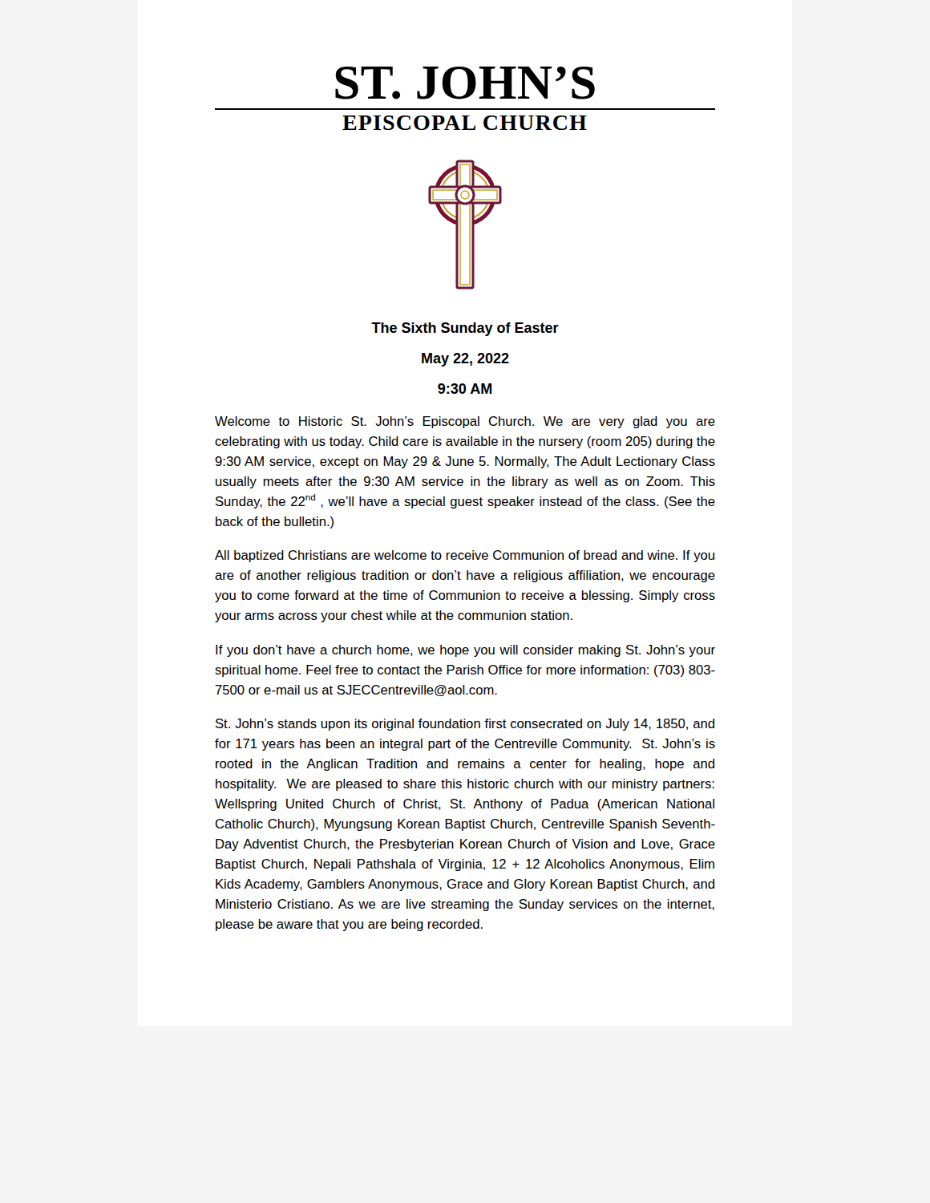St. John’s Episcopal Church
The Sixth Sunday of Easter
May 22, 2022
9:30 AM
Welcome to Historic St. John’s Episcopal Church. We are very glad you are celebrating with us today. Child care is available in the nursery (room 205) during the 9:30 AM service, except on May 29 & June 5. Normally, The Adult Lectionary Class usually meets after the 9:30 AM service in the library as well as on Zoom. This Sunday, the 22nd , we’ll have a special guest speaker instead of the class. (See the back of the bulletin.)
All baptized Christians are welcome to receive Communion of bread and wine. If you are of another religious tradition or don’t have a religious affiliation, we encourage you to come forward at the time of Communion to receive a blessing. Simply cross your arms across your chest while at the communion station.
If you don’t have a church home, we hope you will consider making St. John’s your spiritual home. Feel free to contact the Parish Office for more information: (703) 803-7500 or e-mail us at SJECCentreville@aol.com.
St. John’s stands upon its original foundation first consecrated on July 14, 1850, and for 171 years has been an integral part of the Centreville Community. St. John’s is rooted in the Anglican Tradition and remains a center for healing, hope and hospitality. We are pleased to share this historic church with our ministry partners: Wellspring United Church of Christ, St. Anthony of Padua (American National Catholic Church), Myungsung Korean Baptist Church, Centreville Spanish Seventh-Day Adventist Church, the Presbyterian Korean Church of Vision and Love, Grace Baptist Church, Nepali Pathshala of Virginia, 12 + 12 Alcoholics Anonymous, Elim Kids Academy, Gamblers Anonymous, Grace and Glory Korean Baptist Church, and Ministerio Cristiano. As we are live streaming the Sunday services on the internet, please be aware that you are being recorded.